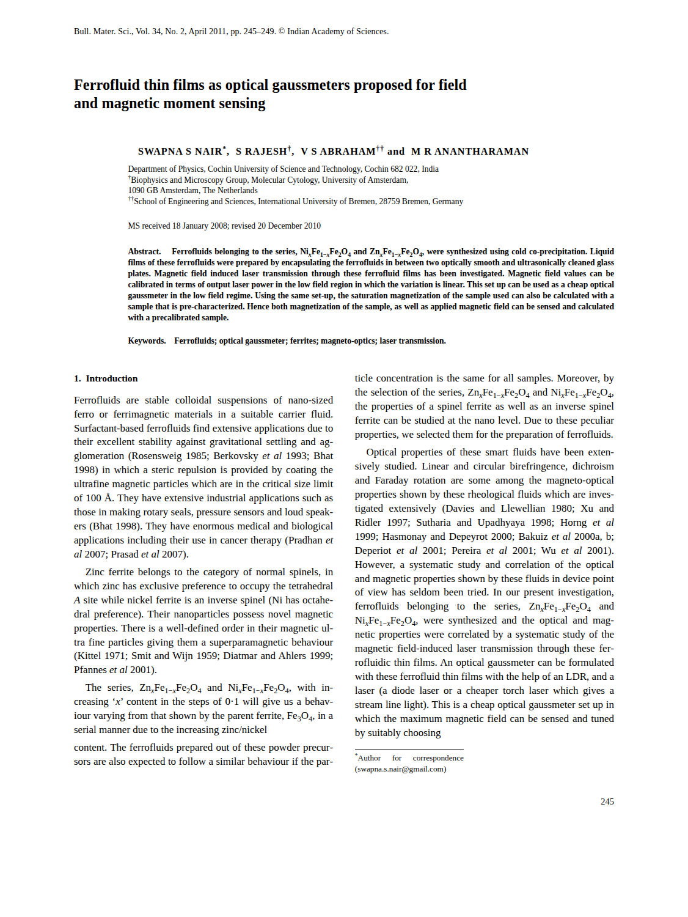Bull. Mater. Sci., Vol. 34, No. 2, April 2011, pp. 245–249. © Indian Academy of Sciences.
Ferrofluid thin films as optical gaussmeters proposed for field
and magnetic moment sensing
SWAPNA S NAIR*, S RAJESH†, V S ABRAHAM†† and M R ANANTHARAMAN
Department of Physics, Cochin University of Science and Technology, Cochin 682 022, India
†Biophysics and Microscopy Group, Molecular Cytology, University of Amsterdam,
1090 GB Amsterdam, The Netherlands
††School of Engineering and Sciences, International University of Bremen, 28759 Bremen, Germany
MS received 18 January 2008; revised 20 December 2010
Abstract. Ferrofluids belonging to the series, NixFe1−xFe2O4 and ZnxFe1−xFe2O4, were synthesized using cold co-precipitation. Liquid films of these ferrofluids were prepared by encapsulating the ferrofluids in between two optically smooth and ultrasonically cleaned glass plates. Magnetic field induced laser transmission through these ferrofluid films has been investigated. Magnetic field values can be calibrated in terms of output laser power in the low field region in which the variation is linear. This set up can be used as a cheap optical gaussmeter in the low field regime. Using the same set-up, the saturation magnetization of the sample used can also be calculated with a sample that is pre-characterized. Hence both magnetization of the sample, as well as applied magnetic field can be sensed and calculated with a precalibrated sample.
Keywords. Ferrofluids; optical gaussmeter; ferrites; magneto-optics; laser transmission.
1. Introduction
Ferrofluids are stable colloidal suspensions of nano-sized ferro or ferrimagnetic materials in a suitable carrier fluid. Surfactant-based ferrofluids find extensive applications due to their excellent stability against gravitational settling and agglomeration (Rosensweig 1985; Berkovsky et al 1993; Bhat 1998) in which a steric repulsion is provided by coating the ultrafine magnetic particles which are in the critical size limit of 100 Å. They have extensive industrial applications such as those in making rotary seals, pressure sensors and loud speakers (Bhat 1998). They have enormous medical and biological applications including their use in cancer therapy (Pradhan et al 2007; Prasad et al 2007).
Zinc ferrite belongs to the category of normal spinels, in which zinc has exclusive preference to occupy the tetrahedral A site while nickel ferrite is an inverse spinel (Ni has octahedral preference). Their nanoparticles possess novel magnetic properties. There is a well-defined order in their magnetic ultra fine particles giving them a superparamagnetic behaviour (Kittel 1971; Smit and Wijn 1959; Diatmar and Ahlers 1999; Pfannes et al 2001).
The series, ZnxFe1−xFe2O4 and NixFe1−xFe2O4, with increasing ‘x’ content in the steps of 0·1 will give us a behaviour varying from that shown by the parent ferrite, Fe3O4, in a serial manner due to the increasing zinc/nickel
content. The ferrofluids prepared out of these powder precursors are also expected to follow a similar behaviour if the particle concentration is the same for all samples. Moreover, by the selection of the series, ZnxFe1−xFe2O4 and NixFe1−xFe2O4, the properties of a spinel ferrite as well as an inverse spinel ferrite can be studied at the nano level. Due to these peculiar properties, we selected them for the preparation of ferrofluids.
Optical properties of these smart fluids have been extensively studied. Linear and circular birefringence, dichroism and Faraday rotation are some among the magneto-optical properties shown by these rheological fluids which are investigated extensively (Davies and Llewellian 1980; Xu and Ridler 1997; Sutharia and Upadhyaya 1998; Horng et al 1999; Hasmonay and Depeyrot 2000; Bakuiz et al 2000a, b; Deperiot et al 2001; Pereira et al 2001; Wu et al 2001). However, a systematic study and correlation of the optical and magnetic properties shown by these fluids in device point of view has seldom been tried. In our present investigation, ferrofluids belonging to the series, ZnxFe1−xFe2O4 and NixFe1−xFe2O4, were synthesized and the optical and magnetic properties were correlated by a systematic study of the magnetic field-induced laser transmission through these ferrofluidic thin films. An optical gaussmeter can be formulated with these ferrofluid thin films with the help of an LDR, and a laser (a diode laser or a cheaper torch laser which gives a stream line light). This is a cheap optical gaussmeter set up in which the maximum magnetic field can be sensed and tuned by suitably choosing
*Author for correspondence (swapna.s.nair@gmail.com)
245